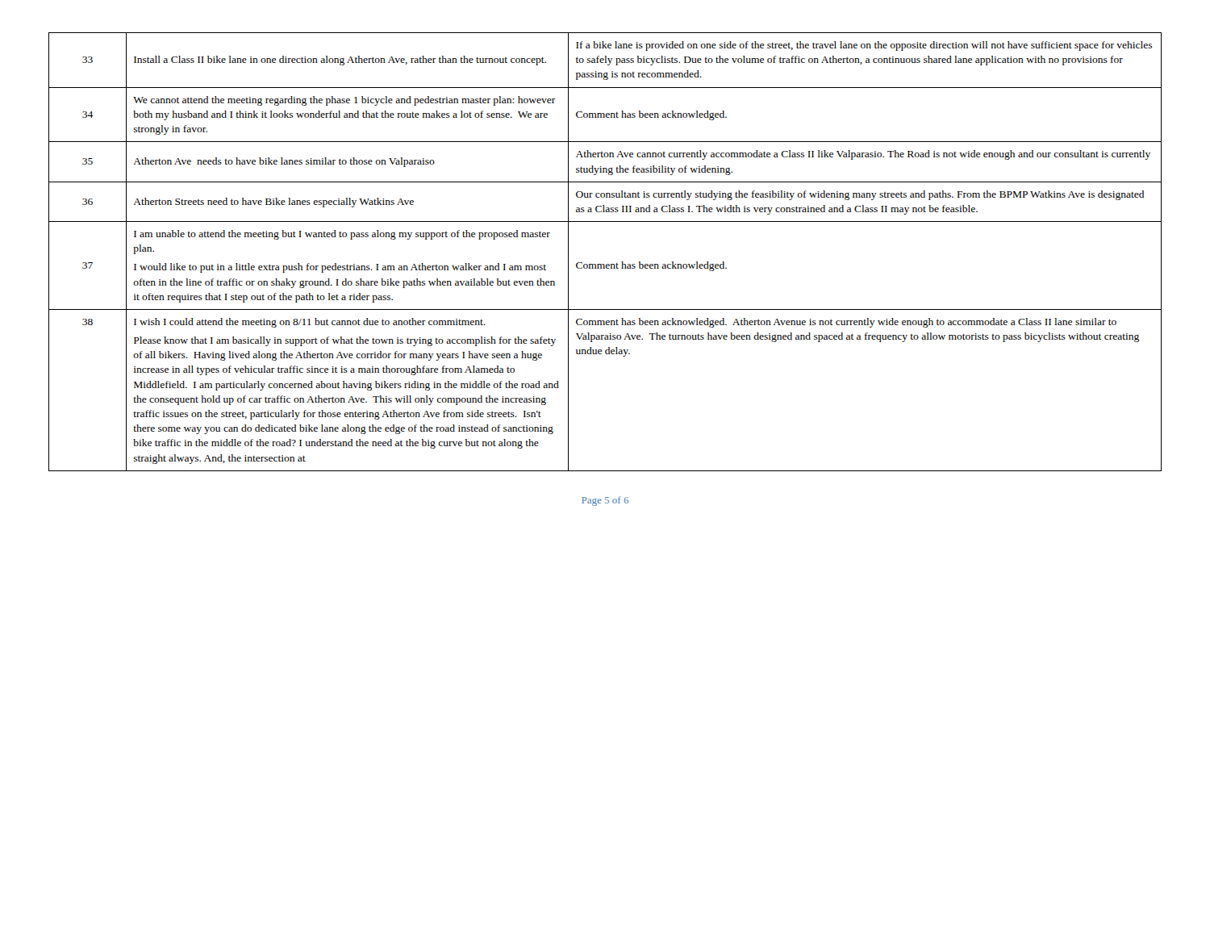| 33 | Install a Class II bike lane in one direction along Atherton Ave, rather than the turnout concept. | If a bike lane is provided on one side of the street, the travel lane on the opposite direction will not have sufficient space for vehicles to safely pass bicyclists. Due to the volume of traffic on Atherton, a continuous shared lane application with no provisions for passing is not recommended. |
| 34 | We cannot attend the meeting regarding the phase 1 bicycle and pedestrian master plan: however both my husband and I think it looks wonderful and that the route makes a lot of sense. We are strongly in favor. | Comment has been acknowledged. |
| 35 | Atherton Ave needs to have bike lanes similar to those on Valparaiso | Atherton Ave cannot currently accommodate a Class II like Valparasio. The Road is not wide enough and our consultant is currently studying the feasibility of widening. |
| 36 | Atherton Streets need to have Bike lanes especially Watkins Ave | Our consultant is currently studying the feasibility of widening many streets and paths. From the BPMP Watkins Ave is designated as a Class III and a Class I. The width is very constrained and a Class II may not be feasible. |
| 37 | I am unable to attend the meeting but I wanted to pass along my support of the proposed master plan. I would like to put in a little extra push for pedestrians. I am an Atherton walker and I am most often in the line of traffic or on shaky ground. I do share bike paths when available but even then it often requires that I step out of the path to let a rider pass. | Comment has been acknowledged. |
| 38 | I wish I could attend the meeting on 8/11 but cannot due to another commitment. Please know that I am basically in support of what the town is trying to accomplish for the safety of all bikers. Having lived along the Atherton Ave corridor for many years I have seen a huge increase in all types of vehicular traffic since it is a main thoroughfare from Alameda to Middlefield. I am particularly concerned about having bikers riding in the middle of the road and the consequent hold up of car traffic on Atherton Ave. This will only compound the increasing traffic issues on the street, particularly for those entering Atherton Ave from side streets. Isn't there some way you can do dedicated bike lane along the edge of the road instead of sanctioning bike traffic in the middle of the road? I understand the need at the big curve but not along the straight always. And, the intersection at | Comment has been acknowledged. Atherton Avenue is not currently wide enough to accommodate a Class II lane similar to Valparaiso Ave. The turnouts have been designed and spaced at a frequency to allow motorists to pass bicyclists without creating undue delay. |
Page 5 of 6